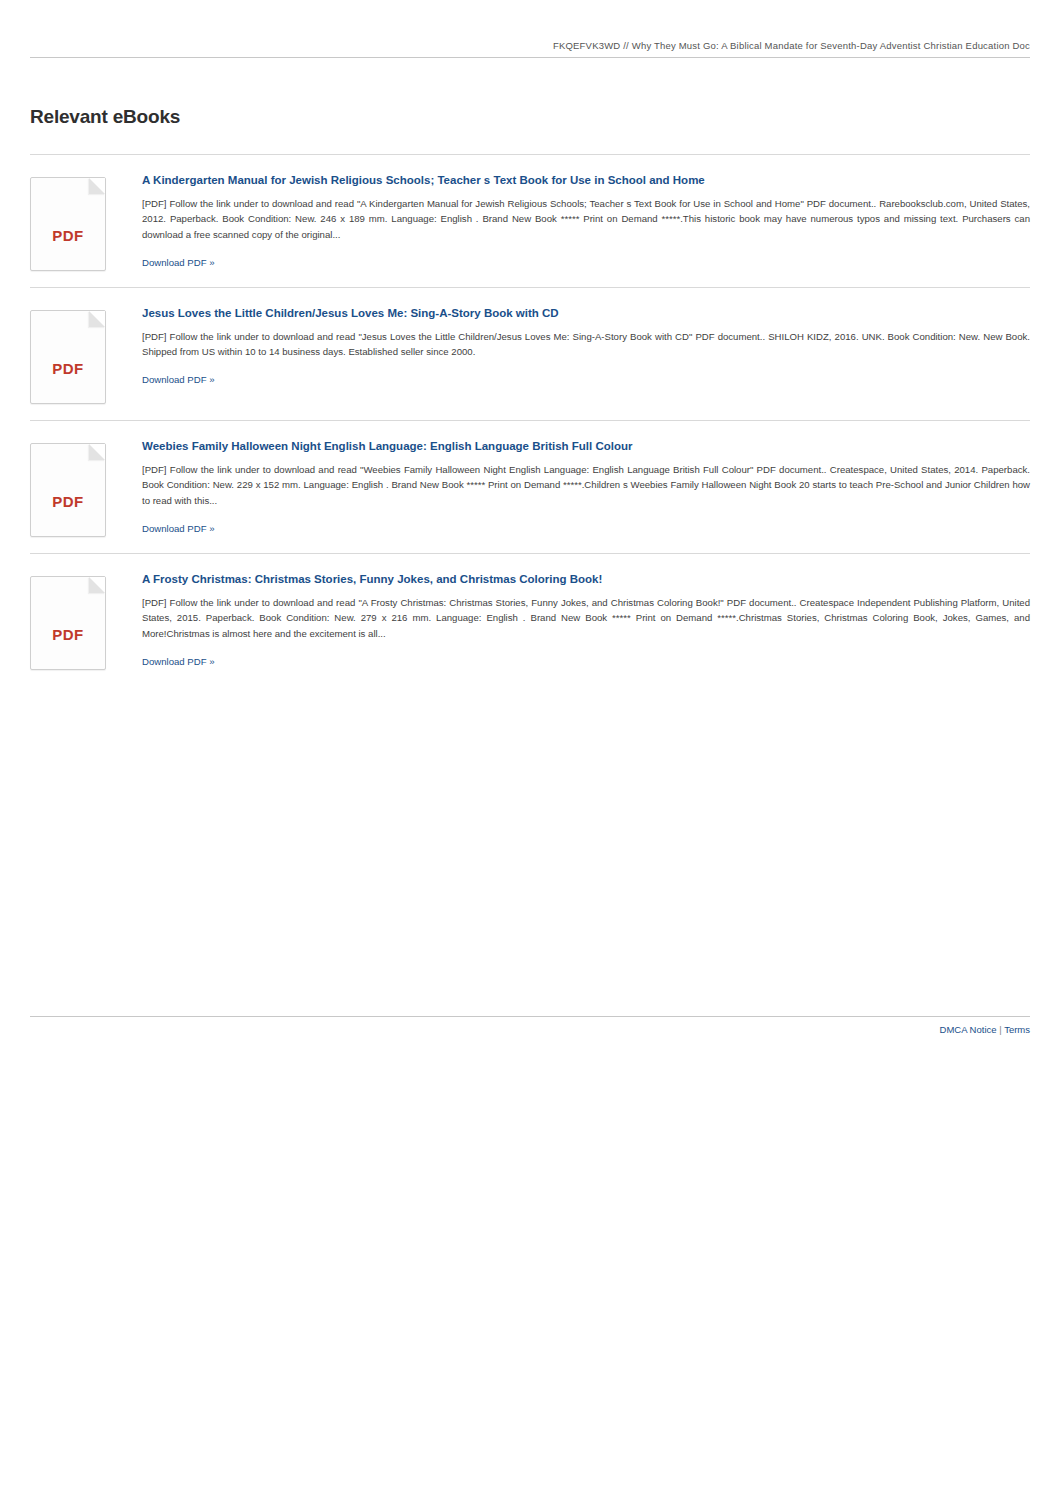FKQEFVK3WD // Why They Must Go: A Biblical Mandate for Seventh-Day Adventist Christian Education Doc
Relevant eBooks
PDF
A Kindergarten Manual for Jewish Religious Schools; Teacher s Text Book for Use in School and Home
[PDF] Follow the link under to download and read "A Kindergarten Manual for Jewish Religious Schools; Teacher s Text Book for Use in School and Home" PDF document.. Rarebooksclub.com, United States, 2012. Paperback. Book Condition: New. 246 x 189 mm. Language: English . Brand New Book ***** Print on Demand *****.This historic book may have numerous typos and missing text. Purchasers can download a free scanned copy of the original...
Download PDF »
PDF
Jesus Loves the Little Children/Jesus Loves Me: Sing-A-Story Book with CD
[PDF] Follow the link under to download and read "Jesus Loves the Little Children/Jesus Loves Me: Sing-A-Story Book with CD" PDF document.. SHILOH KIDZ, 2016. UNK. Book Condition: New. New Book. Shipped from US within 10 to 14 business days. Established seller since 2000.
Download PDF »
PDF
Weebies Family Halloween Night English Language: English Language British Full Colour
[PDF] Follow the link under to download and read "Weebies Family Halloween Night English Language: English Language British Full Colour" PDF document.. Createspace, United States, 2014. Paperback. Book Condition: New. 229 x 152 mm. Language: English . Brand New Book ***** Print on Demand *****.Children s Weebies Family Halloween Night Book 20 starts to teach Pre-School and Junior Children how to read with this...
Download PDF »
PDF
A Frosty Christmas: Christmas Stories, Funny Jokes, and Christmas Coloring Book!
[PDF] Follow the link under to download and read "A Frosty Christmas: Christmas Stories, Funny Jokes, and Christmas Coloring Book!" PDF document.. Createspace Independent Publishing Platform, United States, 2015. Paperback. Book Condition: New. 279 x 216 mm. Language: English . Brand New Book ***** Print on Demand *****.Christmas Stories, Christmas Coloring Book, Jokes, Games, and More!Christmas is almost here and the excitement is all...
Download PDF »
DMCA Notice | Terms